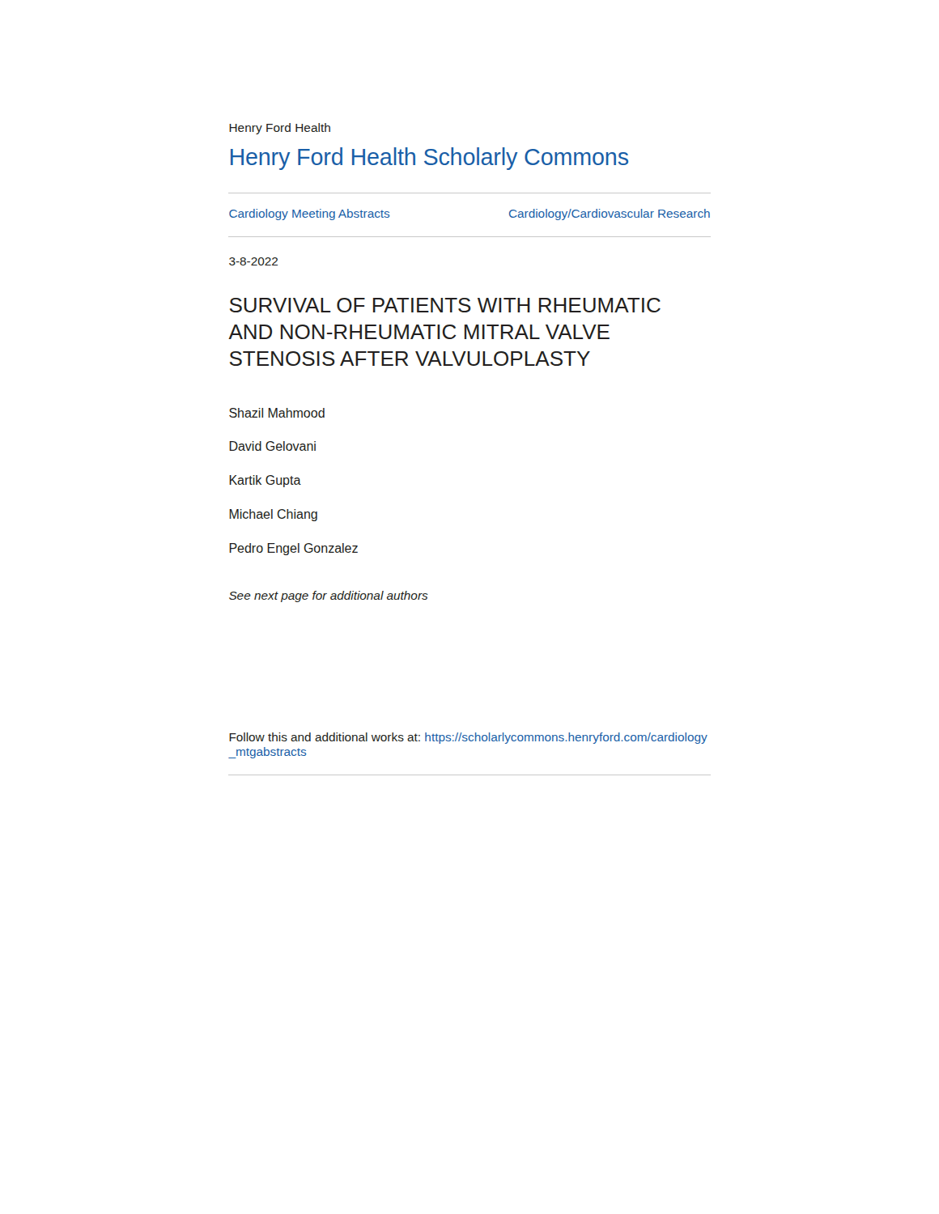Henry Ford Health
Henry Ford Health Scholarly Commons
Cardiology Meeting Abstracts Cardiology/Cardiovascular Research
3-8-2022
SURVIVAL OF PATIENTS WITH RHEUMATIC AND NON-RHEUMATIC MITRAL VALVE STENOSIS AFTER VALVULOPLASTY
Shazil Mahmood
David Gelovani
Kartik Gupta
Michael Chiang
Pedro Engel Gonzalez
See next page for additional authors
Follow this and additional works at: https://scholarlycommons.henryford.com/cardiology_mtgabstracts